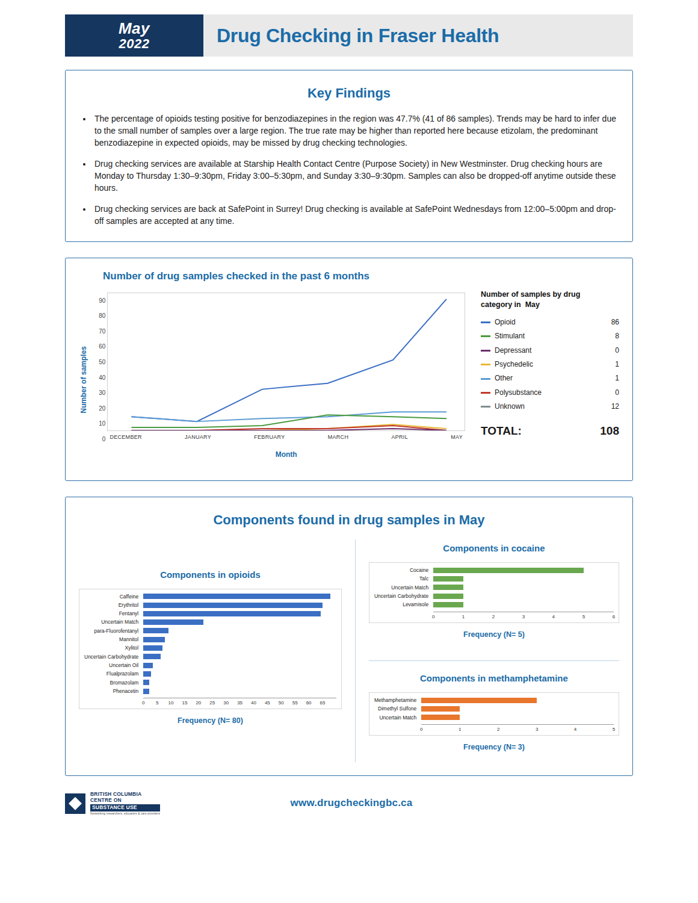May 2022
Drug Checking in Fraser Health
Key Findings
The percentage of opioids testing positive for benzodiazepines in the region was 47.7% (41 of 86 samples). Trends may be hard to infer due to the small number of samples over a large region. The true rate may be higher than reported here because etizolam, the predominant benzodiazepine in expected opioids, may be missed by drug checking technologies.
Drug checking services are available at Starship Health Contact Centre (Purpose Society) in New Westminster. Drug checking hours are Monday to Thursday 1:30–9:30pm, Friday 3:00–5:30pm, and Sunday 3:30–9:30pm. Samples can also be dropped-off anytime outside these hours.
Drug checking services are back at SafePoint in Surrey! Drug checking is available at SafePoint Wednesdays from 12:00–5:00pm and drop-off samples are accepted at any time.
Number of drug samples checked in the past 6 months
Number of samples
90 80 70 60 50 40 30 20 10 0
DECEMBER JANUARY FEBRUARY MARCH APRIL MAY
Month
Number of samples by drug
category in May
| Opioid | 86 |
| Stimulant | 8 |
| Depressant | 0 |
| Psychedelic | 1 |
| Other | 1 |
| Polysubstance | 0 |
| Unknown | 12 |
TOTAL: 108
Components found in drug samples in May
Components in opioids
Caffeine
Erythritol
Fentanyl
Uncertain Match
para-Fluorofentanyl
Mannitol
Xylitol
Uncertain Carbohydrate
Uncertain Oil
Flualprazolam
Bromazolam
Phenacetin
0 5 10 15 20 25 30 35 40 45 50 55 60 65
Frequency (N= 80)
Components in cocaine
Cocaine
Talc
Uncertain Match
Uncertain Carbohydrate
Levamisole
0 1 2 3 4 5 6
Frequency (N= 5)
Components in methamphetamine
Methamphetamine
Dimethyl Sulfone
Uncertain Match
0 1 2 3 4 5
Frequency (N= 3)
BRITISH COLUMBIA
CENTRE ON SUBSTANCE USE Networking researchers, educators & care providers
www.drugcheckingbc.ca